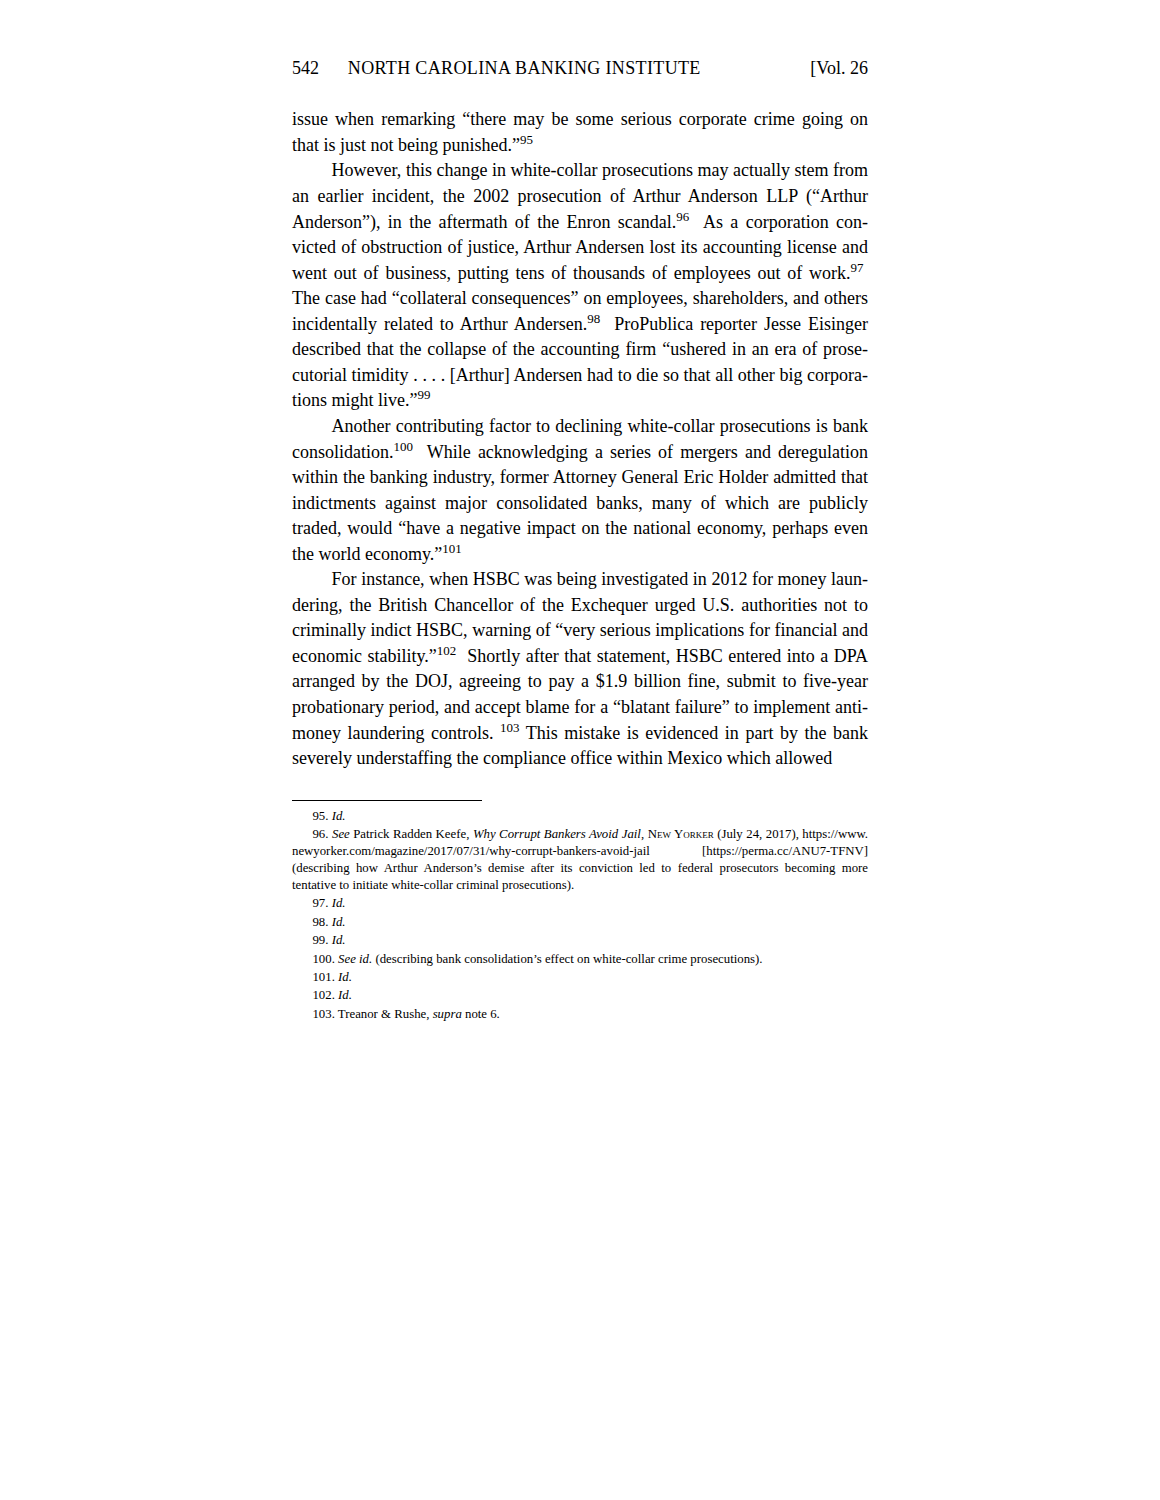542 NORTH CAROLINA BANKING INSTITUTE [Vol. 26
issue when remarking “there may be some serious corporate crime going on that is just not being punished.”95
However, this change in white-collar prosecutions may actually stem from an earlier incident, the 2002 prosecution of Arthur Anderson LLP (“Arthur Anderson”), in the aftermath of the Enron scandal.96 As a corporation convicted of obstruction of justice, Arthur Andersen lost its accounting license and went out of business, putting tens of thousands of employees out of work.97 The case had “collateral consequences” on employees, shareholders, and others incidentally related to Arthur Andersen.98 ProPublica reporter Jesse Eisinger described that the collapse of the accounting firm “ushered in an era of prosecutorial timidity . . . . [Arthur] Andersen had to die so that all other big corporations might live.”99
Another contributing factor to declining white-collar prosecutions is bank consolidation.100 While acknowledging a series of mergers and deregulation within the banking industry, former Attorney General Eric Holder admitted that indictments against major consolidated banks, many of which are publicly traded, would “have a negative impact on the national economy, perhaps even the world economy.”101
For instance, when HSBC was being investigated in 2012 for money laundering, the British Chancellor of the Exchequer urged U.S. authorities not to criminally indict HSBC, warning of “very serious implications for financial and economic stability.”102 Shortly after that statement, HSBC entered into a DPA arranged by the DOJ, agreeing to pay a $1.9 billion fine, submit to five-year probationary period, and accept blame for a “blatant failure” to implement anti-money laundering controls. 103 This mistake is evidenced in part by the bank severely understaffing the compliance office within Mexico which allowed
95. Id.
96. See Patrick Radden Keefe, Why Corrupt Bankers Avoid Jail, New Yorker (July 24, 2017), https://www.newyorker.com/magazine/2017/07/31/why-corrupt-bankers-avoid-jail [https://perma.cc/ANU7-TFNV] (describing how Arthur Anderson’s demise after its conviction led to federal prosecutors becoming more tentative to initiate white-collar criminal prosecutions).
97. Id.
98. Id.
99. Id.
100. See id. (describing bank consolidation’s effect on white-collar crime prosecutions).
101. Id.
102. Id.
103. Treanor & Rushe, supra note 6.